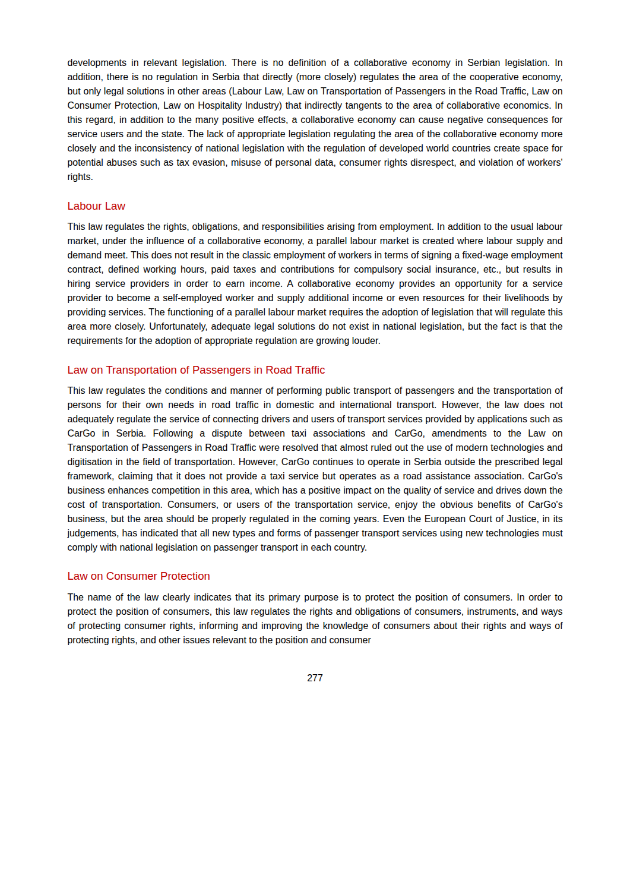developments in relevant legislation. There is no definition of a collaborative economy in Serbian legislation. In addition, there is no regulation in Serbia that directly (more closely) regulates the area of the cooperative economy, but only legal solutions in other areas (Labour Law, Law on Transportation of Passengers in the Road Traffic, Law on Consumer Protection, Law on Hospitality Industry) that indirectly tangents to the area of collaborative economics. In this regard, in addition to the many positive effects, a collaborative economy can cause negative consequences for service users and the state. The lack of appropriate legislation regulating the area of the collaborative economy more closely and the inconsistency of national legislation with the regulation of developed world countries create space for potential abuses such as tax evasion, misuse of personal data, consumer rights disrespect, and violation of workers' rights.
Labour Law
This law regulates the rights, obligations, and responsibilities arising from employment. In addition to the usual labour market, under the influence of a collaborative economy, a parallel labour market is created where labour supply and demand meet. This does not result in the classic employment of workers in terms of signing a fixed-wage employment contract, defined working hours, paid taxes and contributions for compulsory social insurance, etc., but results in hiring service providers in order to earn income. A collaborative economy provides an opportunity for a service provider to become a self-employed worker and supply additional income or even resources for their livelihoods by providing services. The functioning of a parallel labour market requires the adoption of legislation that will regulate this area more closely. Unfortunately, adequate legal solutions do not exist in national legislation, but the fact is that the requirements for the adoption of appropriate regulation are growing louder.
Law on Transportation of Passengers in Road Traffic
This law regulates the conditions and manner of performing public transport of passengers and the transportation of persons for their own needs in road traffic in domestic and international transport. However, the law does not adequately regulate the service of connecting drivers and users of transport services provided by applications such as CarGo in Serbia. Following a dispute between taxi associations and CarGo, amendments to the Law on Transportation of Passengers in Road Traffic were resolved that almost ruled out the use of modern technologies and digitisation in the field of transportation. However, CarGo continues to operate in Serbia outside the prescribed legal framework, claiming that it does not provide a taxi service but operates as a road assistance association. CarGo's business enhances competition in this area, which has a positive impact on the quality of service and drives down the cost of transportation. Consumers, or users of the transportation service, enjoy the obvious benefits of CarGo's business, but the area should be properly regulated in the coming years. Even the European Court of Justice, in its judgements, has indicated that all new types and forms of passenger transport services using new technologies must comply with national legislation on passenger transport in each country.
Law on Consumer Protection
The name of the law clearly indicates that its primary purpose is to protect the position of consumers. In order to protect the position of consumers, this law regulates the rights and obligations of consumers, instruments, and ways of protecting consumer rights, informing and improving the knowledge of consumers about their rights and ways of protecting rights, and other issues relevant to the position and consumer
277